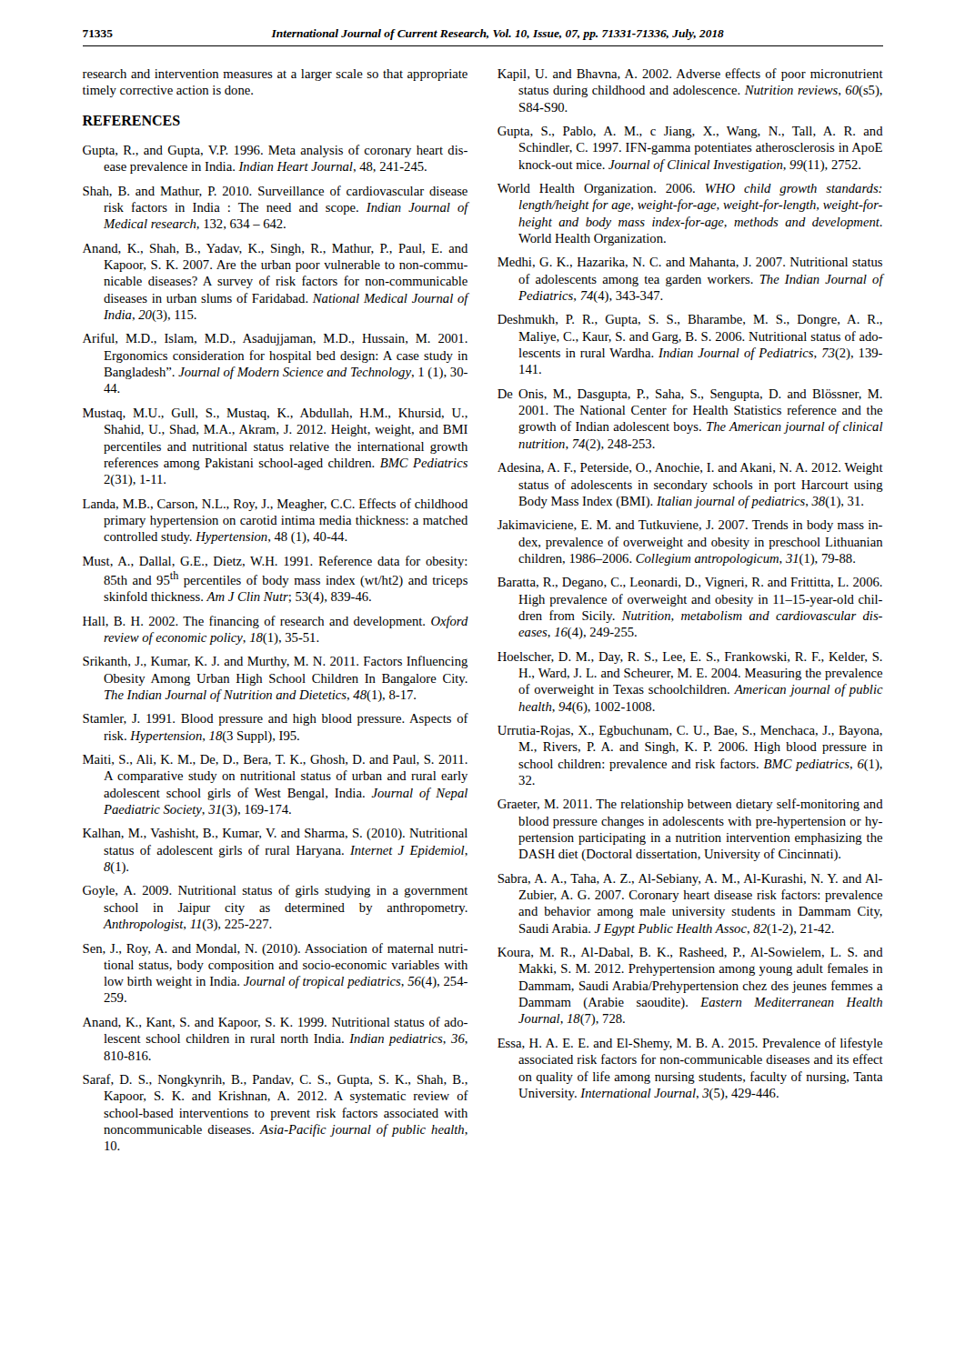71335 International Journal of Current Research, Vol. 10, Issue, 07, pp. 71331-71336, July, 2018
research and intervention measures at a larger scale so that appropriate timely corrective action is done.
REFERENCES
Gupta, R., and Gupta, V.P. 1996. Meta analysis of coronary heart disease prevalence in India. Indian Heart Journal, 48, 241-245.
Shah, B. and Mathur, P. 2010. Surveillance of cardiovascular disease risk factors in India : The need and scope. Indian Journal of Medical research, 132, 634 – 642.
Anand, K., Shah, B., Yadav, K., Singh, R., Mathur, P., Paul, E. and Kapoor, S. K. 2007. Are the urban poor vulnerable to non-communicable diseases? A survey of risk factors for non-communicable diseases in urban slums of Faridabad. National Medical Journal of India, 20(3), 115.
Ariful, M.D., Islam, M.D., Asadujjaman, M.D., Hussain, M. 2001. Ergonomics consideration for hospital bed design: A case study in Bangladesh”. Journal of Modern Science and Technology, 1 (1), 30-44.
Mustaq, M.U., Gull, S., Mustaq, K., Abdullah, H.M., Khursid, U., Shahid, U., Shad, M.A., Akram, J. 2012. Height, weight, and BMI percentiles and nutritional status relative the international growth references among Pakistani school-aged children. BMC Pediatrics 2(31), 1-11.
Landa, M.B., Carson, N.L., Roy, J., Meagher, C.C. Effects of childhood primary hypertension on carotid intima media thickness: a matched controlled study. Hypertension, 48 (1), 40-44.
Must, A., Dallal, G.E., Dietz, W.H. 1991. Reference data for obesity: 85th and 95th percentiles of body mass index (wt/ht2) and triceps skinfold thickness. Am J Clin Nutr; 53(4), 839-46.
Hall, B. H. 2002. The financing of research and development. Oxford review of economic policy, 18(1), 35-51.
Srikanth, J., Kumar, K. J. and Murthy, M. N. 2011. Factors Influencing Obesity Among Urban High School Children In Bangalore City. The Indian Journal of Nutrition and Dietetics, 48(1), 8-17.
Stamler, J. 1991. Blood pressure and high blood pressure. Aspects of risk. Hypertension, 18(3 Suppl), I95.
Maiti, S., Ali, K. M., De, D., Bera, T. K., Ghosh, D. and Paul, S. 2011. A comparative study on nutritional status of urban and rural early adolescent school girls of West Bengal, India. Journal of Nepal Paediatric Society, 31(3), 169-174.
Kalhan, M., Vashisht, B., Kumar, V. and Sharma, S. (2010). Nutritional status of adolescent girls of rural Haryana. Internet J Epidemiol, 8(1).
Goyle, A. 2009. Nutritional status of girls studying in a government school in Jaipur city as determined by anthropometry. Anthropologist, 11(3), 225-227.
Sen, J., Roy, A. and Mondal, N. (2010). Association of maternal nutritional status, body composition and socio-economic variables with low birth weight in India. Journal of tropical pediatrics, 56(4), 254-259.
Anand, K., Kant, S. and Kapoor, S. K. 1999. Nutritional status of adolescent school children in rural north India. Indian pediatrics, 36, 810-816.
Saraf, D. S., Nongkynrih, B., Pandav, C. S., Gupta, S. K., Shah, B., Kapoor, S. K. and Krishnan, A. 2012. A systematic review of school-based interventions to prevent risk factors associated with noncommunicable diseases. Asia-Pacific journal of public health, 10.
Kapil, U. and Bhavna, A. 2002. Adverse effects of poor micronutrient status during childhood and adolescence. Nutrition reviews, 60(s5), S84-S90.
Gupta, S., Pablo, A. M., c Jiang, X., Wang, N., Tall, A. R. and Schindler, C. 1997. IFN-gamma potentiates atherosclerosis in ApoE knock-out mice. Journal of Clinical Investigation, 99(11), 2752.
World Health Organization. 2006. WHO child growth standards: length/height for age, weight-for-age, weight-for-length, weight-for-height and body mass index-for-age, methods and development. World Health Organization.
Medhi, G. K., Hazarika, N. C. and Mahanta, J. 2007. Nutritional status of adolescents among tea garden workers. The Indian Journal of Pediatrics, 74(4), 343-347.
Deshmukh, P. R., Gupta, S. S., Bharambe, M. S., Dongre, A. R., Maliye, C., Kaur, S. and Garg, B. S. 2006. Nutritional status of adolescents in rural Wardha. Indian Journal of Pediatrics, 73(2), 139-141.
De Onis, M., Dasgupta, P., Saha, S., Sengupta, D. and Blössner, M. 2001. The National Center for Health Statistics reference and the growth of Indian adolescent boys. The American journal of clinical nutrition, 74(2), 248-253.
Adesina, A. F., Peterside, O., Anochie, I. and Akani, N. A. 2012. Weight status of adolescents in secondary schools in port Harcourt using Body Mass Index (BMI). Italian journal of pediatrics, 38(1), 31.
Jakimaviciene, E. M. and Tutkuviene, J. 2007. Trends in body mass index, prevalence of overweight and obesity in preschool Lithuanian children, 1986–2006. Collegium antropologicum, 31(1), 79-88.
Baratta, R., Degano, C., Leonardi, D., Vigneri, R. and Frittitta, L. 2006. High prevalence of overweight and obesity in 11–15-year-old children from Sicily. Nutrition, metabolism and cardiovascular diseases, 16(4), 249-255.
Hoelscher, D. M., Day, R. S., Lee, E. S., Frankowski, R. F., Kelder, S. H., Ward, J. L. and Scheurer, M. E. 2004. Measuring the prevalence of overweight in Texas schoolchildren. American journal of public health, 94(6), 1002-1008.
Urrutia-Rojas, X., Egbuchunam, C. U., Bae, S., Menchaca, J., Bayona, M., Rivers, P. A. and Singh, K. P. 2006. High blood pressure in school children: prevalence and risk factors. BMC pediatrics, 6(1), 32.
Graeter, M. 2011. The relationship between dietary self-monitoring and blood pressure changes in adolescents with pre-hypertension or hypertension participating in a nutrition intervention emphasizing the DASH diet (Doctoral dissertation, University of Cincinnati).
Sabra, A. A., Taha, A. Z., Al-Sebiany, A. M., Al-Kurashi, N. Y. and Al-Zubier, A. G. 2007. Coronary heart disease risk factors: prevalence and behavior among male university students in Dammam City, Saudi Arabia. J Egypt Public Health Assoc, 82(1-2), 21-42.
Koura, M. R., Al-Dabal, B. K., Rasheed, P., Al-Sowielem, L. S. and Makki, S. M. 2012. Prehypertension among young adult females in Dammam, Saudi Arabia/Prehypertension chez des jeunes femmes a Dammam (Arabie saoudite). Eastern Mediterranean Health Journal, 18(7), 728.
Essa, H. A. E. E. and El-Shemy, M. B. A. 2015. Prevalence of lifestyle associated risk factors for non-communicable diseases and its effect on quality of life among nursing students, faculty of nursing, Tanta University. International Journal, 3(5), 429-446.